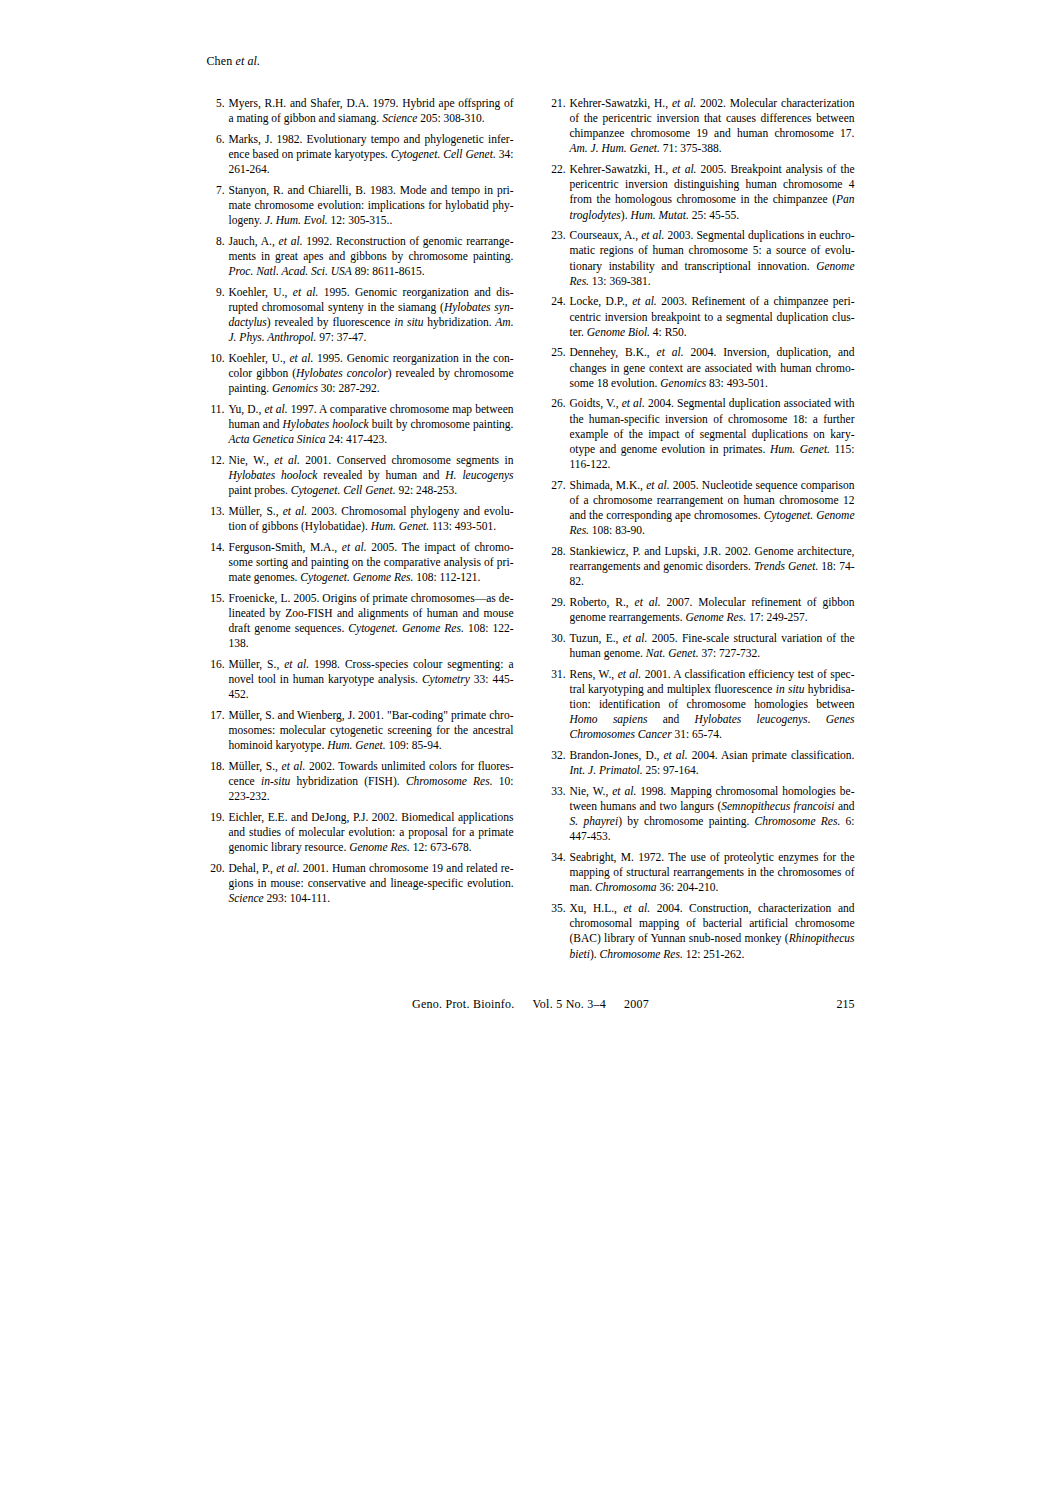Chen et al.
5. Myers, R.H. and Shafer, D.A. 1979. Hybrid ape offspring of a mating of gibbon and siamang. Science 205: 308-310.
6. Marks, J. 1982. Evolutionary tempo and phylogenetic inference based on primate karyotypes. Cytogenet. Cell Genet. 34: 261-264.
7. Stanyon, R. and Chiarelli, B. 1983. Mode and tempo in primate chromosome evolution: implications for hylobatid phylogeny. J. Hum. Evol. 12: 305-315..
8. Jauch, A., et al. 1992. Reconstruction of genomic rearrangements in great apes and gibbons by chromosome painting. Proc. Natl. Acad. Sci. USA 89: 8611-8615.
9. Koehler, U., et al. 1995. Genomic reorganization and disrupted chromosomal synteny in the siamang (Hylobates syndactylus) revealed by fluorescence in situ hybridization. Am. J. Phys. Anthropol. 97: 37-47.
10. Koehler, U., et al. 1995. Genomic reorganization in the concolor gibbon (Hylobates concolor) revealed by chromosome painting. Genomics 30: 287-292.
11. Yu, D., et al. 1997. A comparative chromosome map between human and Hylobates hoolock built by chromosome painting. Acta Genetica Sinica 24: 417-423.
12. Nie, W., et al. 2001. Conserved chromosome segments in Hylobates hoolock revealed by human and H. leucogenys paint probes. Cytogenet. Cell Genet. 92: 248-253.
13. Müller, S., et al. 2003. Chromosomal phylogeny and evolution of gibbons (Hylobatidae). Hum. Genet. 113: 493-501.
14. Ferguson-Smith, M.A., et al. 2005. The impact of chromosome sorting and painting on the comparative analysis of primate genomes. Cytogenet. Genome Res. 108: 112-121.
15. Froenicke, L. 2005. Origins of primate chromosomes—as delineated by Zoo-FISH and alignments of human and mouse draft genome sequences. Cytogenet. Genome Res. 108: 122-138.
16. Müller, S., et al. 1998. Cross-species colour segmenting: a novel tool in human karyotype analysis. Cytometry 33: 445-452.
17. Müller, S. and Wienberg, J. 2001. "Bar-coding" primate chromosomes: molecular cytogenetic screening for the ancestral hominoid karyotype. Hum. Genet. 109: 85-94.
18. Müller, S., et al. 2002. Towards unlimited colors for fluorescence in-situ hybridization (FISH). Chromosome Res. 10: 223-232.
19. Eichler, E.E. and DeJong, P.J. 2002. Biomedical applications and studies of molecular evolution: a proposal for a primate genomic library resource. Genome Res. 12: 673-678.
20. Dehal, P., et al. 2001. Human chromosome 19 and related regions in mouse: conservative and lineage-specific evolution. Science 293: 104-111.
21. Kehrer-Sawatzki, H., et al. 2002. Molecular characterization of the pericentric inversion that causes differences between chimpanzee chromosome 19 and human chromosome 17. Am. J. Hum. Genet. 71: 375-388.
22. Kehrer-Sawatzki, H., et al. 2005. Breakpoint analysis of the pericentric inversion distinguishing human chromosome 4 from the homologous chromosome in the chimpanzee (Pan troglodytes). Hum. Mutat. 25: 45-55.
23. Courseaux, A., et al. 2003. Segmental duplications in euchromatic regions of human chromosome 5: a source of evolutionary instability and transcriptional innovation. Genome Res. 13: 369-381.
24. Locke, D.P., et al. 2003. Refinement of a chimpanzee pericentric inversion breakpoint to a segmental duplication cluster. Genome Biol. 4: R50.
25. Dennehey, B.K., et al. 2004. Inversion, duplication, and changes in gene context are associated with human chromosome 18 evolution. Genomics 83: 493-501.
26. Goidts, V., et al. 2004. Segmental duplication associated with the human-specific inversion of chromosome 18: a further example of the impact of segmental duplications on karyotype and genome evolution in primates. Hum. Genet. 115: 116-122.
27. Shimada, M.K., et al. 2005. Nucleotide sequence comparison of a chromosome rearrangement on human chromosome 12 and the corresponding ape chromosomes. Cytogenet. Genome Res. 108: 83-90.
28. Stankiewicz, P. and Lupski, J.R. 2002. Genome architecture, rearrangements and genomic disorders. Trends Genet. 18: 74-82.
29. Roberto, R., et al. 2007. Molecular refinement of gibbon genome rearrangements. Genome Res. 17: 249-257.
30. Tuzun, E., et al. 2005. Fine-scale structural variation of the human genome. Nat. Genet. 37: 727-732.
31. Rens, W., et al. 2001. A classification efficiency test of spectral karyotyping and multiplex fluorescence in situ hybridisation: identification of chromosome homologies between Homo sapiens and Hylobates leucogenys. Genes Chromosomes Cancer 31: 65-74.
32. Brandon-Jones, D., et al. 2004. Asian primate classification. Int. J. Primatol. 25: 97-164.
33. Nie, W., et al. 1998. Mapping chromosomal homologies between humans and two langurs (Semnopithecus francoisi and S. phayrei) by chromosome painting. Chromosome Res. 6: 447-453.
34. Seabright, M. 1972. The use of proteolytic enzymes for the mapping of structural rearrangements in the chromosomes of man. Chromosoma 36: 204-210.
35. Xu, H.L., et al. 2004. Construction, characterization and chromosomal mapping of bacterial artificial chromosome (BAC) library of Yunnan snub-nosed monkey (Rhinopithecus bieti). Chromosome Res. 12: 251-262.
Geno. Prot. Bioinfo. Vol. 5 No. 3–42007
215